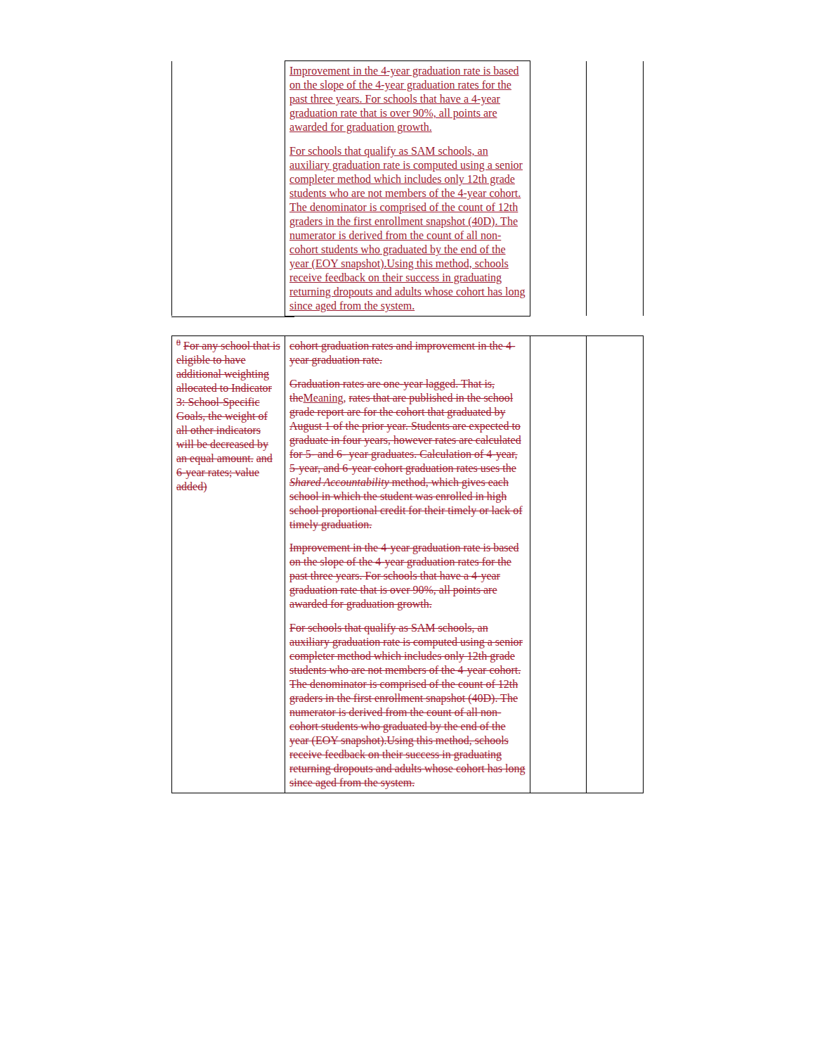| | Improvement in the 4-year graduation rate is based on the slope of the 4-year graduation rates for the past three years. For schools that have a 4-year graduation rate that is over 90%, all points are awarded for graduation growth. For schools that qualify as SAM schools, an auxiliary graduation rate is computed using a senior completer method which includes only 12th grade students who are not members of the 4-year cohort. The denominator is comprised of the count of 12th graders in the first enrollment snapshot (40D). The numerator is derived from the count of all non-cohort students who graduated by the end of the year (EOY snapshot).Using this method, schools receive feedback on their success in graduating returning dropouts and adults whose cohort has long since aged from the system. | | |
| 8 For any school that is eligible to have additional weighting allocated to Indicator 3: School-Specific Goals, the weight of all other indicators will be decreased by an equal amount. and 6-year rates; value added) | cohort graduation rates and improvement in the 4-year graduation rate. Graduation rates are one-year lagged. That is, the Meaning, rates that are published in the school grade report are for the cohort that graduated by August 1 of the prior year. Students are expected to graduate in four years, however rates are calculated for 5- and 6- year graduates. Calculation of 4-year, 5-year, and 6-year cohort graduation rates uses the Shared Accountability method, which gives each school in which the student was enrolled in high school proportional credit for their timely or lack of timely graduation. Improvement in the 4-year graduation rate is based on the slope of the 4-year graduation rates for the past three years. For schools that have a 4-year graduation rate that is over 90%, all points are awarded for graduation growth. For schools that qualify as SAM schools, an auxiliary graduation rate is computed using a senior completer method which includes only 12th grade students who are not members of the 4-year cohort. The denominator is comprised of the count of 12th graders in the first enrollment snapshot (40D). The numerator is derived from the count of all non-cohort students who graduated by the end of the year (EOY snapshot).Using this method, schools receive feedback on their success in graduating returning dropouts and adults whose cohort has long since aged from the system. | | |